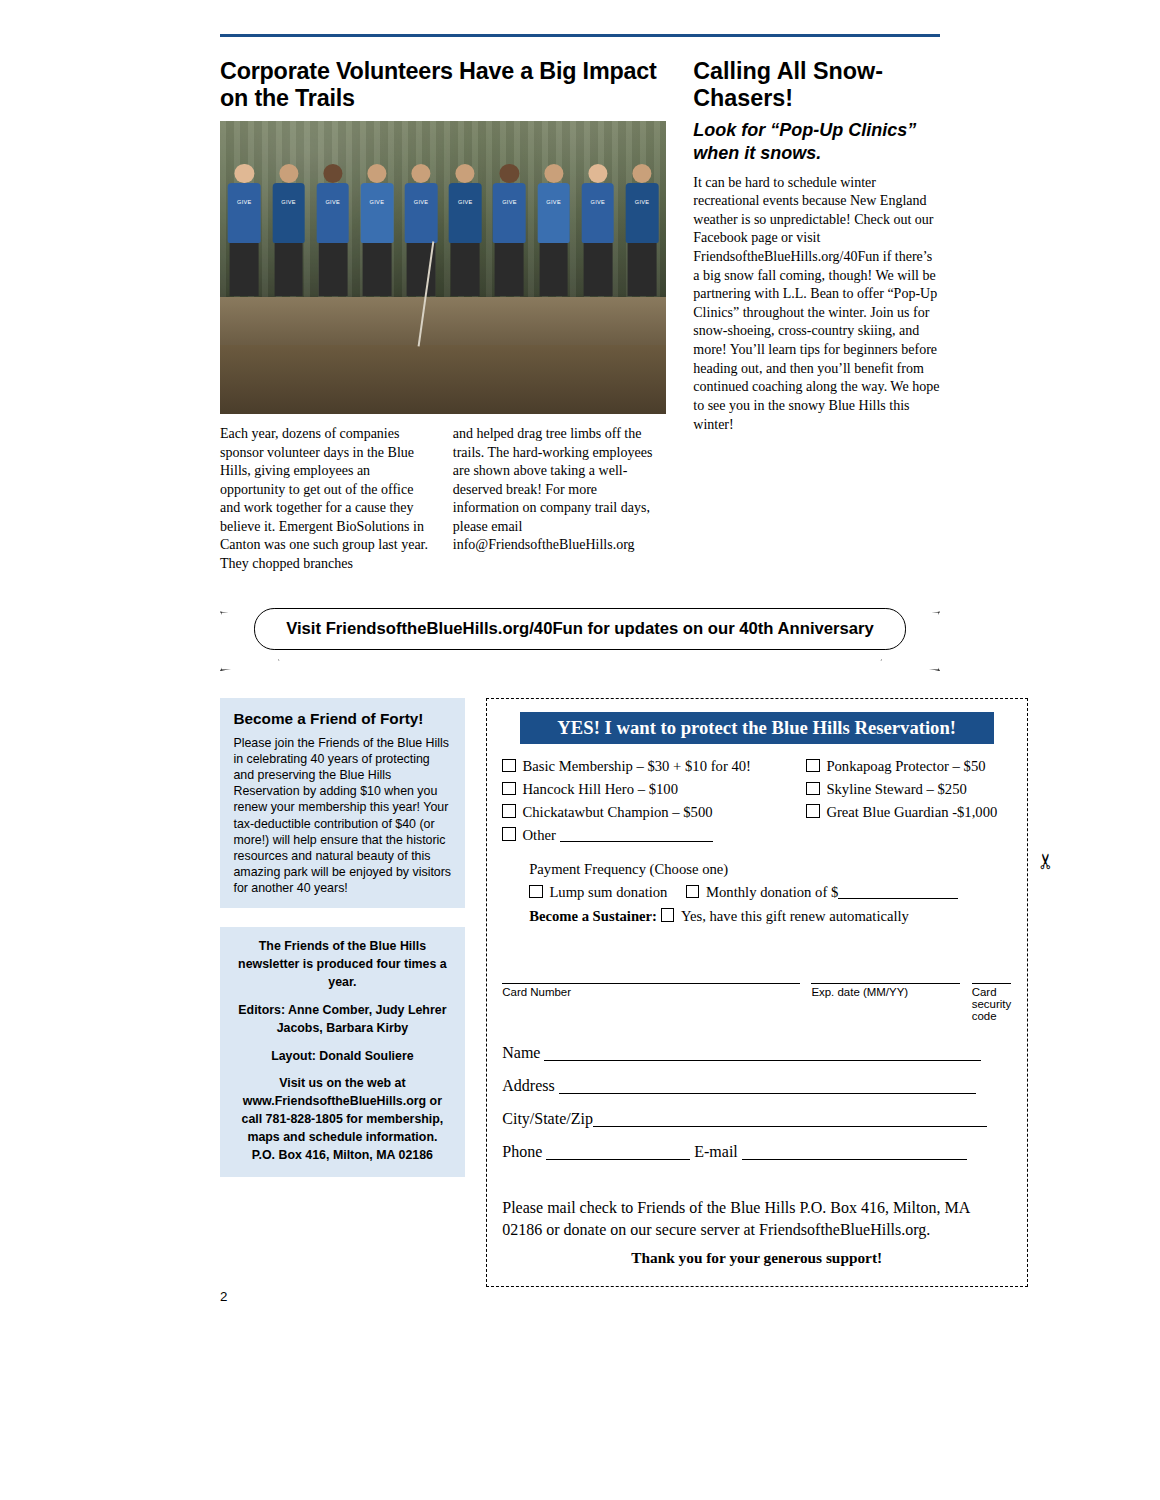Corporate Volunteers Have a Big Impact on the Trails
GIVE
GIVE
GIVE
GIVE
GIVE
GIVE
GIVE
GIVE
GIVE
GIVE
Each year, dozens of companies sponsor volunteer days in the Blue Hills, giving employees an opportunity to get out of the office and work together for a cause they believe it. Emergent BioSolutions in Canton was one such group last year. They chopped branches
and helped drag tree limbs off the trails. The hard-working employees are shown above taking a well-deserved break! For more information on company trail days, please email info@FriendsoftheBlueHills.org
Calling All Snow-Chasers!
Look for “Pop-Up Clinics” when it snows.
It can be hard to schedule winter recreational events because New England weather is so unpredictable! Check out our Facebook page or visit FriendsoftheBlueHills.org/40Fun if there’s a big snow fall coming, though! We will be partnering with L.L. Bean to offer “Pop-Up Clinics” throughout the winter. Join us for snow-shoeing, cross-country skiing, and more! You’ll learn tips for beginners before heading out, and then you’ll benefit from continued coaching along the way. We hope to see you in the snowy Blue Hills this winter!
Visit FriendsoftheBlueHills.org/40Fun for updates on our 40th Anniversary
Become a Friend of Forty!
Please join the Friends of the Blue Hills in celebrating 40 years of protecting and preserving the Blue Hills Reservation by adding $10 when you renew your membership this year! Your tax-deductible contribution of $40 (or more!) will help ensure that the historic resources and natural beauty of this amazing park will be enjoyed by visitors for another 40 years!
The Friends of the Blue Hills newsletter is produced four times a year.
Editors: Anne Comber, Judy Lehrer Jacobs, Barbara Kirby
Layout: Donald Souliere
Visit us on the web at www.FriendsoftheBlueHills.org or call 781-828-1805 for membership, maps and schedule information.
P.O. Box 416, Milton, MA 02186
✂
YES! I want to protect the Blue Hills Reservation!
Basic Membership – $30 + $10 for 40!
Hancock Hill Hero – $100
Chickatawbut Champion – $500
Other
Ponkapoag Protector – $50
Skyline Steward – $250
Great Blue Guardian -$1,000
Payment Frequency (Choose one)
Lump sum donation Monthly donation of $
Become a Sustainer: Yes, have this gift renew automatically
Card Number
Exp. date (MM/YY)
Card security code
Name
Address
City/State/Zip
Phone E-mail
Please mail check to Friends of the Blue Hills P.O. Box 416, Milton, MA 02186 or donate on our secure server at FriendsoftheBlueHills.org.
Thank you for your generous support!
2